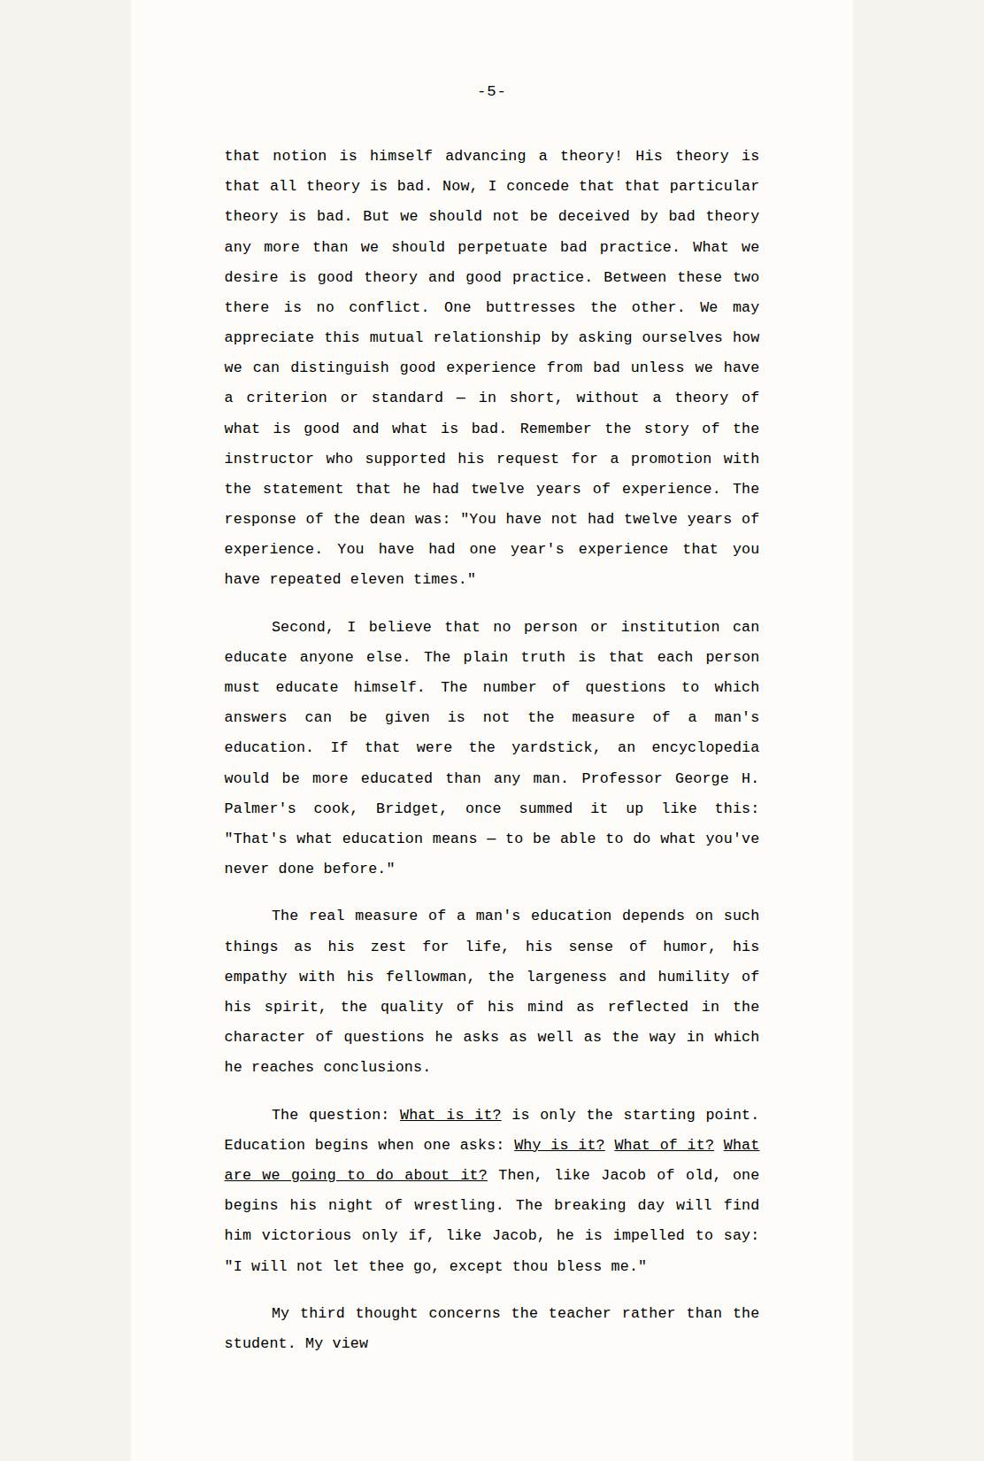-5-
that notion is himself advancing a theory! His theory is that all theory is bad. Now, I concede that that particular theory is bad. But we should not be deceived by bad theory any more than we should perpetuate bad practice. What we desire is good theory and good practice. Between these two there is no conflict. One buttresses the other. We may appreciate this mutual relationship by asking ourselves how we can distinguish good experience from bad unless we have a criterion or standard — in short, without a theory of what is good and what is bad. Remember the story of the instructor who supported his request for a promotion with the statement that he had twelve years of experience. The response of the dean was: "You have not had twelve years of experience. You have had one year's experience that you have repeated eleven times."
Second, I believe that no person or institution can educate anyone else. The plain truth is that each person must educate himself. The number of questions to which answers can be given is not the measure of a man's education. If that were the yardstick, an encyclopedia would be more educated than any man. Professor George H. Palmer's cook, Bridget, once summed it up like this: "That's what education means — to be able to do what you've never done before."
The real measure of a man's education depends on such things as his zest for life, his sense of humor, his empathy with his fellowman, the largeness and humility of his spirit, the quality of his mind as reflected in the character of questions he asks as well as the way in which he reaches conclusions.
The question: What is it? is only the starting point. Education begins when one asks: Why is it? What of it? What are we going to do about it? Then, like Jacob of old, one begins his night of wrestling. The breaking day will find him victorious only if, like Jacob, he is impelled to say: "I will not let thee go, except thou bless me."
My third thought concerns the teacher rather than the student. My view